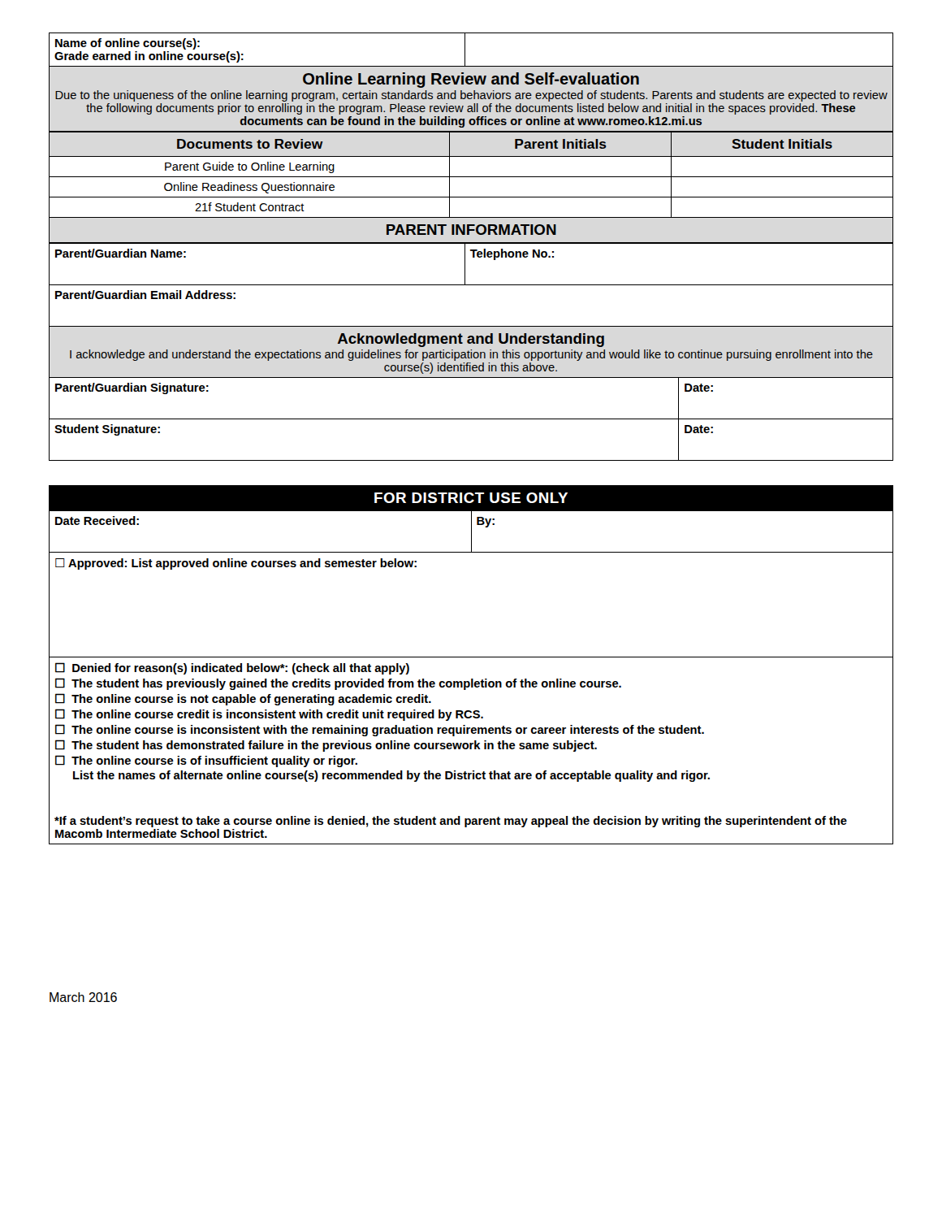| Name of online course(s): Grade earned in online course(s): | |
| Online Learning Review and Self-evaluation Due to the uniqueness of the online learning program, certain standards and behaviors are expected of students. Parents and students are expected to review the following documents prior to enrolling in the program. Please review all of the documents listed below and initial in the spaces provided. These documents can be found in the building offices or online at www.romeo.k12.mi.us |
| Documents to Review | Parent Initials | Student Initials |
| Parent Guide to Online Learning | | |
| Online Readiness Questionnaire | | |
| 21f Student Contract | | |
| PARENT INFORMATION |
| Parent/Guardian Name: | Telephone No.: |
| Parent/Guardian Email Address: |
| Acknowledgment and Understanding I acknowledge and understand the expectations and guidelines for participation in this opportunity and would like to continue pursuing enrollment into the course(s) identified in this above. |
| Parent/Guardian Signature: | Date: |
| Student Signature: | Date: |
| FOR DISTRICT USE ONLY |
| Date Received: | By: |
| ☐ Approved: List approved online courses and semester below: |
| ☐ Denied for reason(s) indicated below*: (check all that apply) ☐ The student has previously gained the credits provided from the completion of the online course. ☐ The online course is not capable of generating academic credit. ☐ The online course credit is inconsistent with credit unit required by RCS. ☐ The online course is inconsistent with the remaining graduation requirements or career interests of the student. ☐ The student has demonstrated failure in the previous online coursework in the same subject. ☐ The online course is of insufficient quality or rigor. List the names of alternate online course(s) recommended by the District that are of acceptable quality and rigor. *If a student’s request to take a course online is denied, the student and parent may appeal the decision by writing the superintendent of the Macomb Intermediate School District. |
March 2016